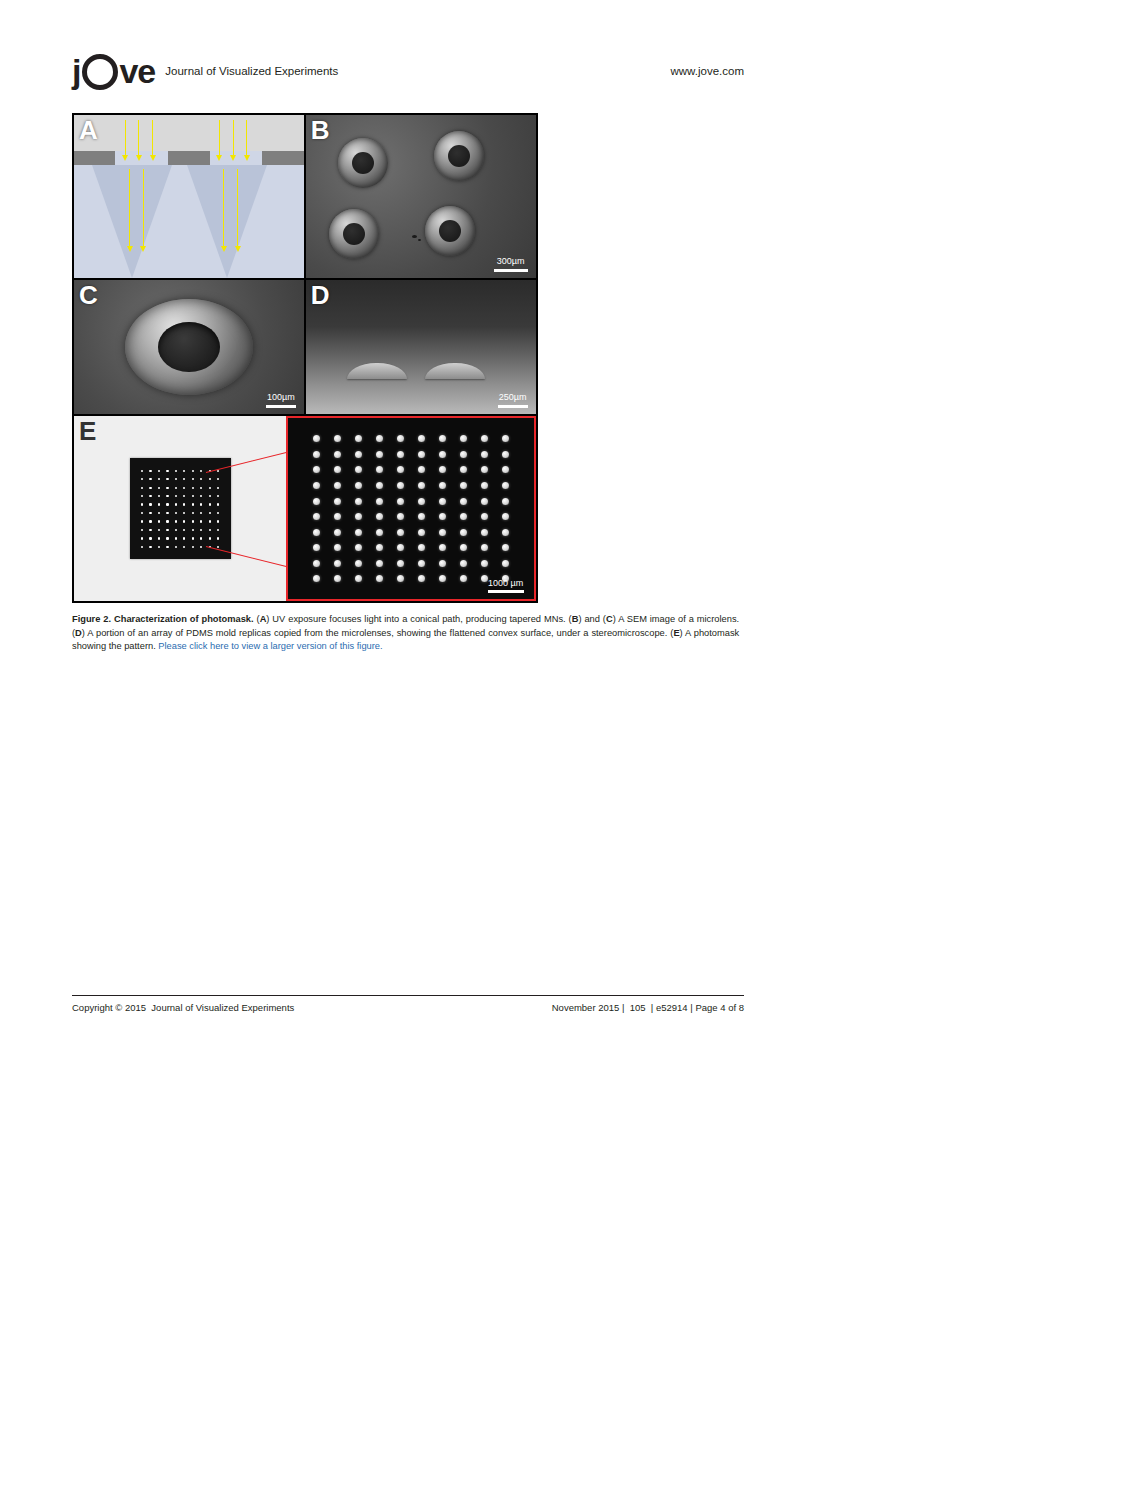j ve
Journal of Visualized Experiments
www.jove.com
A
B
300µm
C
100µm
D
250µm
E
1000 µm
Figure 2. Characterization of photomask. (A) UV exposure focuses light into a conical path, producing tapered MNs. (B) and (C) A SEM image of a microlens. (D) A portion of an array of PDMS mold replicas copied from the microlenses, showing the flattened convex surface, under a stereomicroscope. (E) A photomask showing the pattern. Please click here to view a larger version of this figure.
Copyright © 2015 Journal of Visualized Experiments
November 2015 | 105 | e52914 | Page 4 of 8